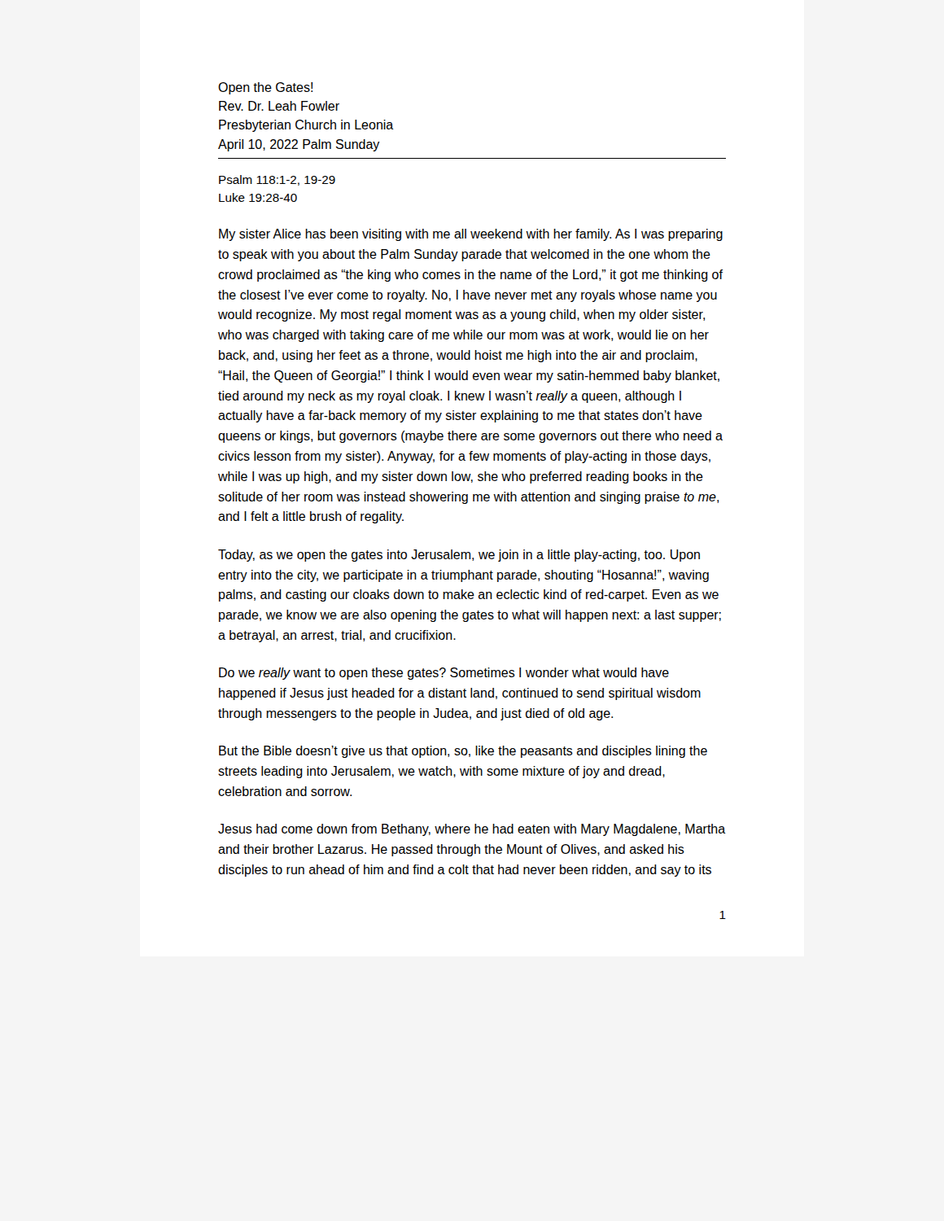Open the Gates!
Rev. Dr. Leah Fowler
Presbyterian Church in Leonia
April 10, 2022 Palm Sunday
Psalm 118:1-2, 19-29
Luke 19:28-40
My sister Alice has been visiting with me all weekend with her family. As I was preparing to speak with you about the Palm Sunday parade that welcomed in the one whom the crowd proclaimed as “the king who comes in the name of the Lord,” it got me thinking of the closest I’ve ever come to royalty. No, I have never met any royals whose name you would recognize. My most regal moment was as a young child, when my older sister, who was charged with taking care of me while our mom was at work, would lie on her back, and, using her feet as a throne, would hoist me high into the air and proclaim, “Hail, the Queen of Georgia!” I think I would even wear my satin-hemmed baby blanket, tied around my neck as my royal cloak. I knew I wasn’t really a queen, although I actually have a far-back memory of my sister explaining to me that states don’t have queens or kings, but governors (maybe there are some governors out there who need a civics lesson from my sister). Anyway, for a few moments of play-acting in those days, while I was up high, and my sister down low, she who preferred reading books in the solitude of her room was instead showering me with attention and singing praise to me, and I felt a little brush of regality.
Today, as we open the gates into Jerusalem, we join in a little play-acting, too. Upon entry into the city, we participate in a triumphant parade, shouting “Hosanna!”, waving palms, and casting our cloaks down to make an eclectic kind of red-carpet. Even as we parade, we know we are also opening the gates to what will happen next: a last supper; a betrayal, an arrest, trial, and crucifixion.
Do we really want to open these gates? Sometimes I wonder what would have happened if Jesus just headed for a distant land, continued to send spiritual wisdom through messengers to the people in Judea, and just died of old age.
But the Bible doesn’t give us that option, so, like the peasants and disciples lining the streets leading into Jerusalem, we watch, with some mixture of joy and dread, celebration and sorrow.
Jesus had come down from Bethany, where he had eaten with Mary Magdalene, Martha and their brother Lazarus. He passed through the Mount of Olives, and asked his disciples to run ahead of him and find a colt that had never been ridden, and say to its
1